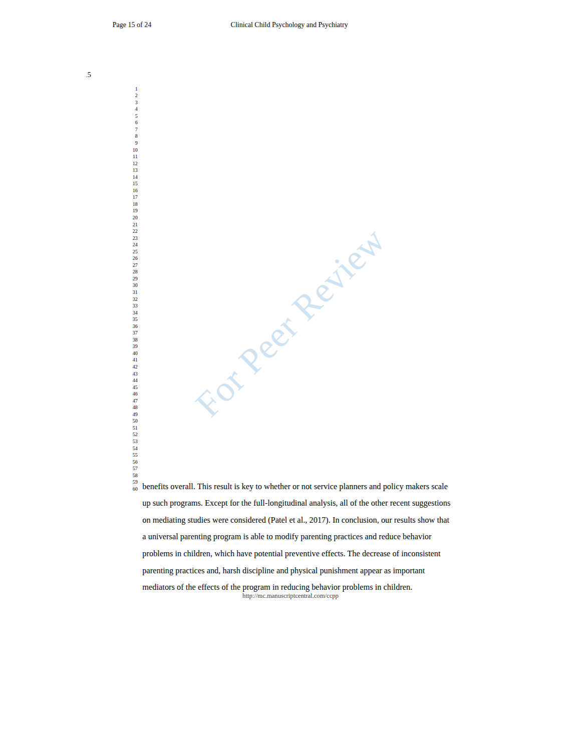Page 15 of 24 Clinical Child Psychology and Psychiatry
15
For Peer Review
12345678910 11121314151617181920 21222324252627282930 31323334353637383940 41424344454647484950 51525354555657585960
benefits overall. This result is key to whether or not service planners and policy makers scale up such programs. Except for the full-longitudinal analysis, all of the other recent suggestions on mediating studies were considered (Patel et al., 2017). In conclusion, our results show that a universal parenting program is able to modify parenting practices and reduce behavior problems in children, which have potential preventive effects. The decrease of inconsistent parenting practices and, harsh discipline and physical punishment appear as important mediators of the effects of the program in reducing behavior problems in children.
http://mc.manuscriptcentral.com/ccpp